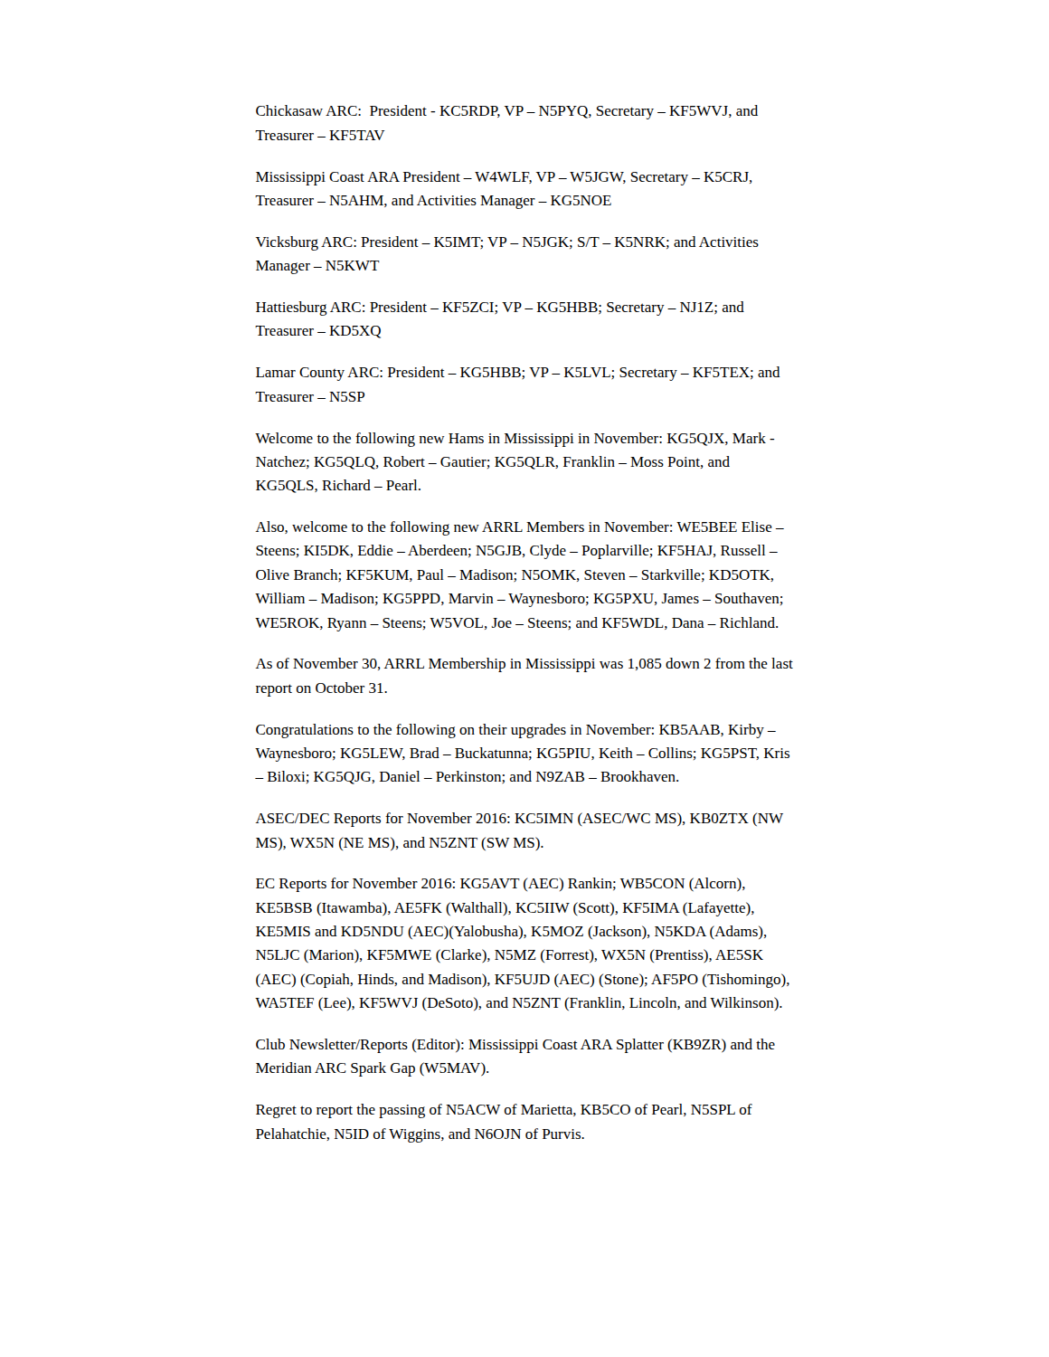Chickasaw ARC: President - KC5RDP, VP – N5PYQ, Secretary – KF5WVJ, and Treasurer – KF5TAV
Mississippi Coast ARA President – W4WLF, VP – W5JGW, Secretary – K5CRJ, Treasurer – N5AHM, and Activities Manager – KG5NOE
Vicksburg ARC: President – K5IMT; VP – N5JGK; S/T – K5NRK; and Activities Manager – N5KWT
Hattiesburg ARC: President – KF5ZCI; VP – KG5HBB; Secretary – NJ1Z; and Treasurer – KD5XQ
Lamar County ARC: President – KG5HBB; VP – K5LVL; Secretary – KF5TEX; and Treasurer – N5SP
Welcome to the following new Hams in Mississippi in November: KG5QJX, Mark - Natchez; KG5QLQ, Robert – Gautier; KG5QLR, Franklin – Moss Point, and KG5QLS, Richard – Pearl.
Also, welcome to the following new ARRL Members in November: WE5BEE Elise – Steens; KI5DK, Eddie – Aberdeen; N5GJB, Clyde – Poplarville; KF5HAJ, Russell – Olive Branch; KF5KUM, Paul – Madison; N5OMK, Steven – Starkville; KD5OTK, William – Madison; KG5PPD, Marvin – Waynesboro; KG5PXU, James – Southaven; WE5ROK, Ryann – Steens; W5VOL, Joe – Steens; and KF5WDL, Dana – Richland.
As of November 30, ARRL Membership in Mississippi was 1,085 down 2 from the last report on October 31.
Congratulations to the following on their upgrades in November: KB5AAB, Kirby – Waynesboro; KG5LEW, Brad – Buckatunna; KG5PIU, Keith – Collins; KG5PST, Kris – Biloxi; KG5QJG, Daniel – Perkinston; and N9ZAB – Brookhaven.
ASEC/DEC Reports for November 2016: KC5IMN (ASEC/WC MS), KB0ZTX (NW MS), WX5N (NE MS), and N5ZNT (SW MS).
EC Reports for November 2016: KG5AVT (AEC) Rankin; WB5CON (Alcorn), KE5BSB (Itawamba), AE5FK (Walthall), KC5IIW (Scott), KF5IMA (Lafayette), KE5MIS and KD5NDU (AEC)(Yalobusha), K5MOZ (Jackson), N5KDA (Adams), N5LJC (Marion), KF5MWE (Clarke), N5MZ (Forrest), WX5N (Prentiss), AE5SK (AEC) (Copiah, Hinds, and Madison), KF5UJD (AEC) (Stone); AF5PO (Tishomingo), WA5TEF (Lee), KF5WVJ (DeSoto), and N5ZNT (Franklin, Lincoln, and Wilkinson).
Club Newsletter/Reports (Editor): Mississippi Coast ARA Splatter (KB9ZR) and the Meridian ARC Spark Gap (W5MAV).
Regret to report the passing of N5ACW of Marietta, KB5CO of Pearl, N5SPL of Pelahatchie, N5ID of Wiggins, and N6OJN of Purvis.